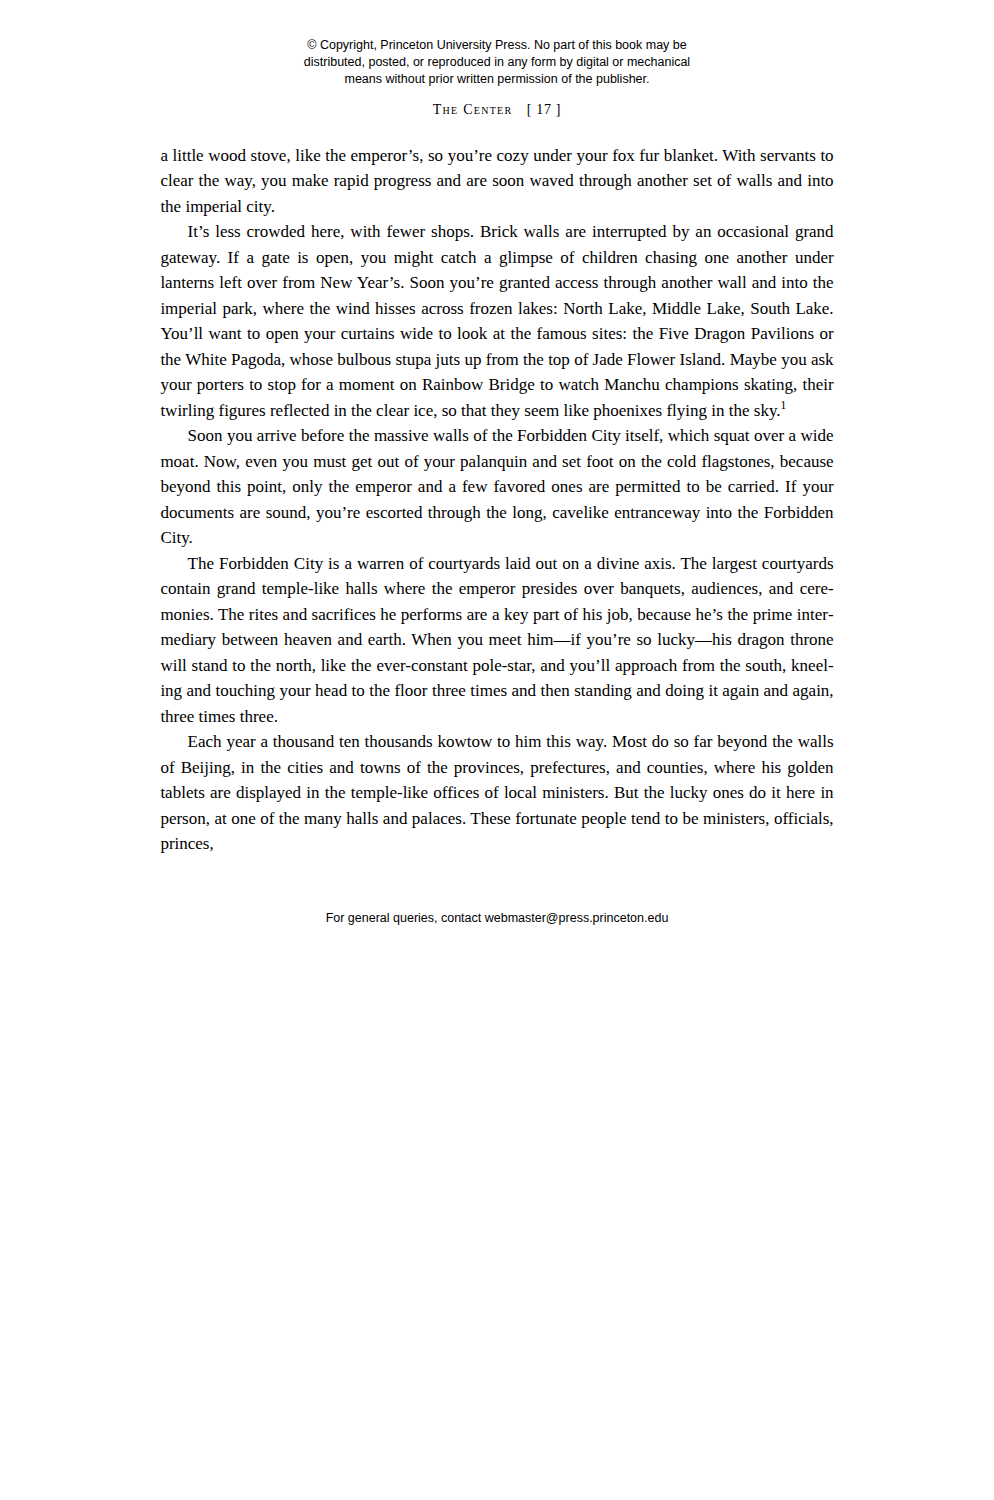© Copyright, Princeton University Press. No part of this book may be distributed, posted, or reproduced in any form by digital or mechanical means without prior written permission of the publisher.
The Center [ 17 ]
a little wood stove, like the emperor’s, so you’re cozy under your fox fur blanket. With servants to clear the way, you make rapid progress and are soon waved through another set of walls and into the imperial city.
It’s less crowded here, with fewer shops. Brick walls are interrupted by an occasional grand gateway. If a gate is open, you might catch a glimpse of children chasing one another under lanterns left over from New Year’s. Soon you’re granted access through another wall and into the imperial park, where the wind hisses across frozen lakes: North Lake, Middle Lake, South Lake. You’ll want to open your curtains wide to look at the famous sites: the Five Dragon Pavilions or the White Pagoda, whose bulbous stupa juts up from the top of Jade Flower Island. Maybe you ask your porters to stop for a moment on Rainbow Bridge to watch Manchu champions skating, their twirling figures reflected in the clear ice, so that they seem like phoenixes flying in the sky.1
Soon you arrive before the massive walls of the Forbidden City itself, which squat over a wide moat. Now, even you must get out of your palanquin and set foot on the cold flagstones, because beyond this point, only the emperor and a few favored ones are permitted to be carried. If your documents are sound, you’re escorted through the long, cavelike entranceway into the Forbidden City.
The Forbidden City is a warren of courtyards laid out on a divine axis. The largest courtyards contain grand temple-like halls where the emperor presides over banquets, audiences, and ceremonies. The rites and sacrifices he performs are a key part of his job, because he’s the prime intermediary between heaven and earth. When you meet him—if you’re so lucky—his dragon throne will stand to the north, like the ever-constant pole-star, and you’ll approach from the south, kneeling and touching your head to the floor three times and then standing and doing it again and again, three times three.
Each year a thousand ten thousands kowtow to him this way. Most do so far beyond the walls of Beijing, in the cities and towns of the provinces, prefectures, and counties, where his golden tablets are displayed in the temple-like offices of local ministers. But the lucky ones do it here in person, at one of the many halls and palaces. These fortunate people tend to be ministers, officials, princes,
For general queries, contact webmaster@press.princeton.edu